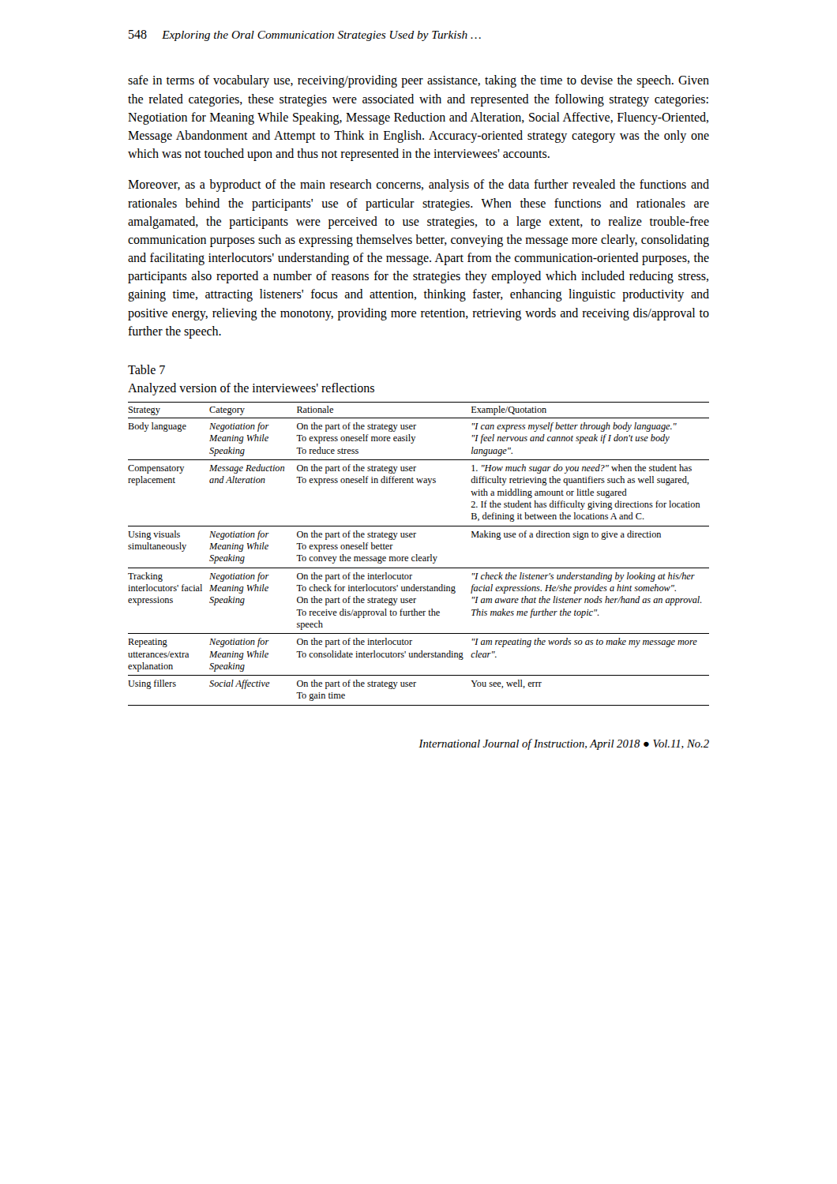548 Exploring the Oral Communication Strategies Used by Turkish …
safe in terms of vocabulary use, receiving/providing peer assistance, taking the time to devise the speech. Given the related categories, these strategies were associated with and represented the following strategy categories: Negotiation for Meaning While Speaking, Message Reduction and Alteration, Social Affective, Fluency-Oriented, Message Abandonment and Attempt to Think in English. Accuracy-oriented strategy category was the only one which was not touched upon and thus not represented in the interviewees' accounts.
Moreover, as a byproduct of the main research concerns, analysis of the data further revealed the functions and rationales behind the participants' use of particular strategies. When these functions and rationales are amalgamated, the participants were perceived to use strategies, to a large extent, to realize trouble-free communication purposes such as expressing themselves better, conveying the message more clearly, consolidating and facilitating interlocutors' understanding of the message. Apart from the communication-oriented purposes, the participants also reported a number of reasons for the strategies they employed which included reducing stress, gaining time, attracting listeners' focus and attention, thinking faster, enhancing linguistic productivity and positive energy, relieving the monotony, providing more retention, retrieving words and receiving dis/approval to further the speech.
Table 7
Analyzed version of the interviewees' reflections
| Strategy | Category | Rationale | Example/Quotation |
| --- | --- | --- | --- |
| Body language | Negotiation for Meaning While Speaking | On the part of the strategy user To express oneself more easily To reduce stress | "I can express myself better through body language." "I feel nervous and cannot speak if I don't use body language". |
| Compensatory replacement | Message Reduction and Alteration | On the part of the strategy user To express oneself in different ways | 1. "How much sugar do you need?" when the student has difficulty retrieving the quantifiers such as well sugared, with a middling amount or little sugared 2. If the student has difficulty giving directions for location B, defining it between the locations A and C. |
| Using visuals simultaneously | Negotiation for Meaning While Speaking | On the part of the strategy user To express oneself better To convey the message more clearly | Making use of a direction sign to give a direction |
| Tracking interlocutors' facial expressions | Negotiation for Meaning While Speaking | On the part of the interlocutor To check for interlocutors' understanding On the part of the strategy user To receive dis/approval to further the speech | "I check the listener's understanding by looking at his/her facial expressions. He/she provides a hint somehow". "I am aware that the listener nods her/hand as an approval. This makes me further the topic". |
| Repeating utterances/extra explanation | Negotiation for Meaning While Speaking | On the part of the interlocutor To consolidate interlocutors' understanding | "I am repeating the words so as to make my message more clear". |
| Using fillers | Social Affective | On the part of the strategy user To gain time | You see, well, errr |
International Journal of Instruction, April 2018 ● Vol.11, No.2